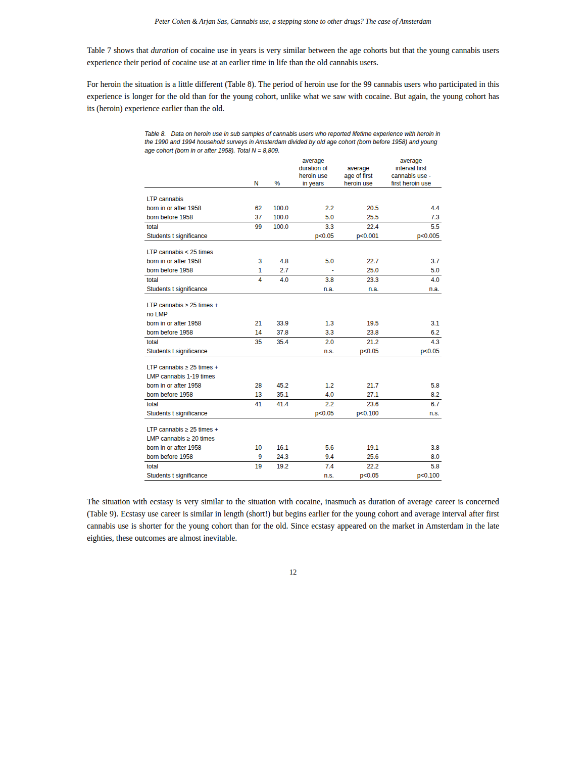Peter Cohen & Arjan Sas, Cannabis use, a stepping stone to other drugs? The case of Amsterdam
Table 7 shows that duration of cocaine use in years is very similar between the age cohorts but that the young cannabis users experience their period of cocaine use at an earlier time in life than the old cannabis users.
For heroin the situation is a little different (Table 8). The period of heroin use for the 99 cannabis users who participated in this experience is longer for the old than for the young cohort, unlike what we saw with cocaine. But again, the young cohort has its (heroin) experience earlier than the old.
Table 8. Data on heroin use in sub samples of cannabis users who reported lifetime experience with heroin in the 1990 and 1994 household surveys in Amsterdam divided by old age cohort (born before 1958) and young age cohort (born in or after 1958). Total N = 8,809.
| | | | average duration of heroin use | average age of first | average interval first cannabis use - |
| --- | --- | --- | --- | --- | --- |
| | N | % | in years | heroin use | first heroin use |
| LTP cannabis | | | | | |
| born in or after 1958 | 62 | 100.0 | 2.2 | 20.5 | 4.4 |
| born before 1958 | 37 | 100.0 | 5.0 | 25.5 | 7.3 |
| total | 99 | 100.0 | 3.3 | 22.4 | 5.5 |
| Students t significance | | | p<0.05 | p<0.001 | p<0.005 |
| LTP cannabis < 25 times | | | | | |
| born in or after 1958 | 3 | 4.8 | 5.0 | 22.7 | 3.7 |
| born before 1958 | 1 | 2.7 | - | 25.0 | 5.0 |
| total | 4 | 4.0 | 3.8 | 23.3 | 4.0 |
| Students t significance | | | n.a. | n.a. | n.a. |
| LTP cannabis ≥ 25 times + no LMP | | | | | |
| born in or after 1958 | 21 | 33.9 | 1.3 | 19.5 | 3.1 |
| born before 1958 | 14 | 37.8 | 3.3 | 23.8 | 6.2 |
| total | 35 | 35.4 | 2.0 | 21.2 | 4.3 |
| Students t significance | | | n.s. | p<0.05 | p<0.05 |
| LTP cannabis ≥ 25 times + LMP cannabis 1-19 times | | | | | |
| born in or after 1958 | 28 | 45.2 | 1.2 | 21.7 | 5.8 |
| born before 1958 | 13 | 35.1 | 4.0 | 27.1 | 8.2 |
| total | 41 | 41.4 | 2.2 | 23.6 | 6.7 |
| Students t significance | | | p<0.05 | p<0.100 | n.s. |
| LTP cannabis ≥ 25 times + LMP cannabis ≥ 20 times | | | | | |
| born in or after 1958 | 10 | 16.1 | 5.6 | 19.1 | 3.8 |
| born before 1958 | 9 | 24.3 | 9.4 | 25.6 | 8.0 |
| total | 19 | 19.2 | 7.4 | 22.2 | 5.8 |
| Students t significance | | | n.s. | p<0.05 | p<0.100 |
The situation with ecstasy is very similar to the situation with cocaine, inasmuch as duration of average career is concerned (Table 9). Ecstasy use career is similar in length (short!) but begins earlier for the young cohort and average interval after first cannabis use is shorter for the young cohort than for the old. Since ecstasy appeared on the market in Amsterdam in the late eighties, these outcomes are almost inevitable.
12